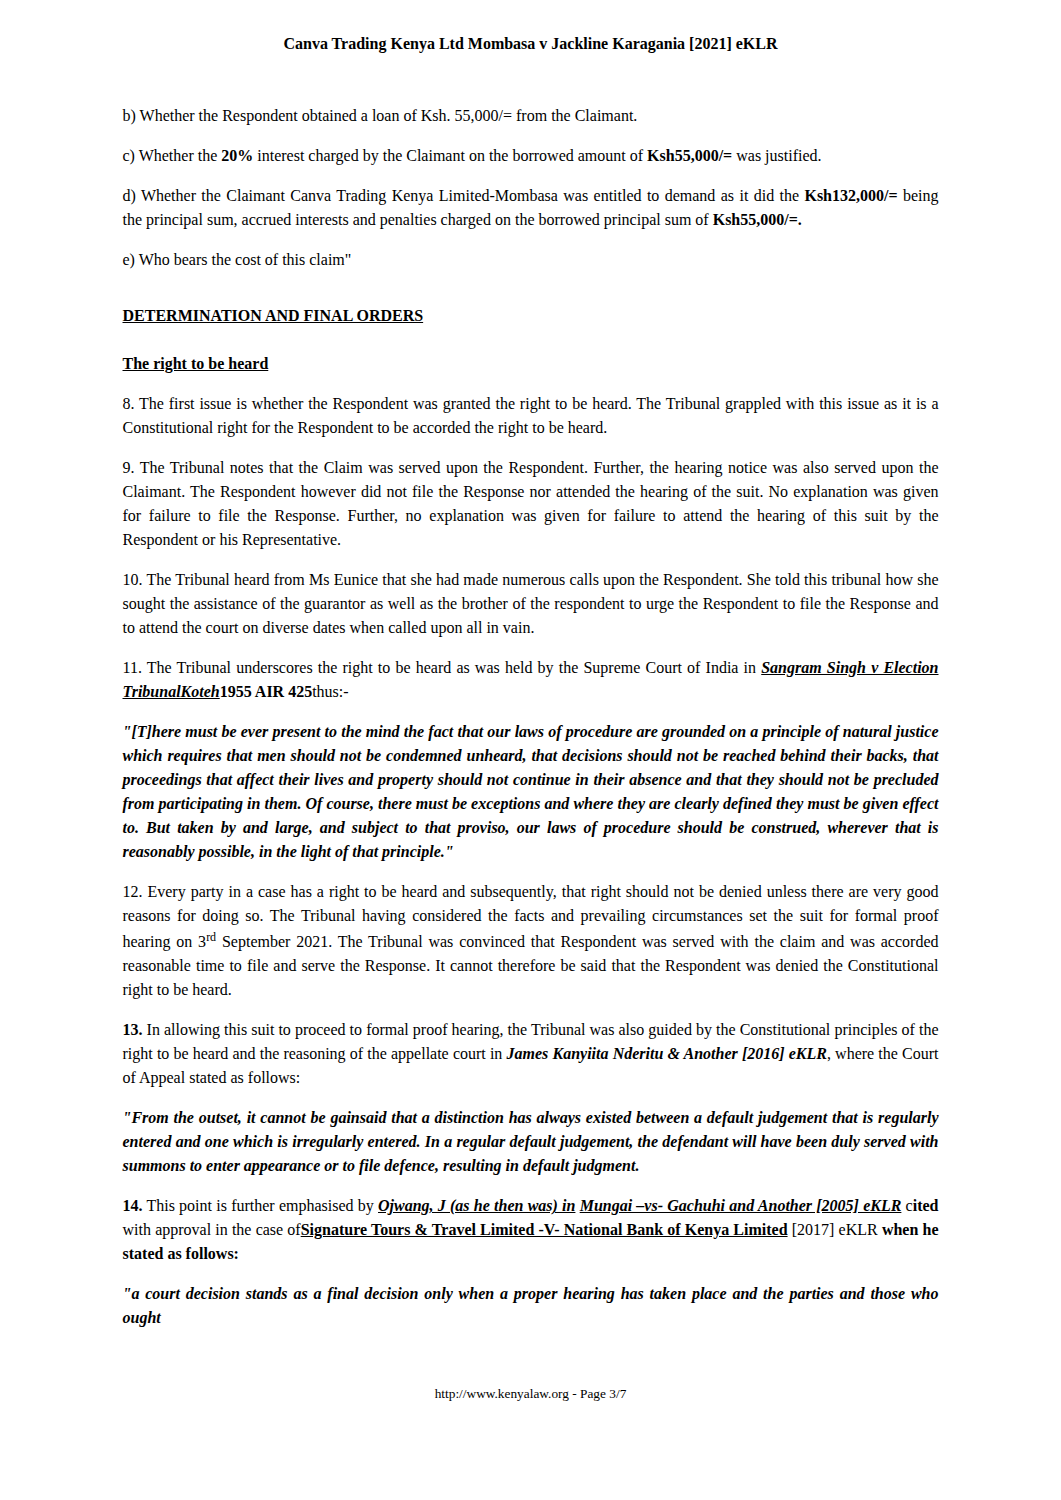Canva Trading Kenya Ltd Mombasa v Jackline Karagania [2021] eKLR
b) Whether the Respondent obtained a loan of Ksh. 55,000/= from the Claimant.
c) Whether the 20% interest charged by the Claimant on the borrowed amount of Ksh55,000/= was justified.
d) Whether the Claimant Canva Trading Kenya Limited-Mombasa was entitled to demand as it did the Ksh132,000/= being the principal sum, accrued interests and penalties charged on the borrowed principal sum of Ksh55,000/=.
e) Who bears the cost of this claim"
DETERMINATION AND FINAL ORDERS
The right to be heard
8. The first issue is whether the Respondent was granted the right to be heard. The Tribunal grappled with this issue as it is a Constitutional right for the Respondent to be accorded the right to be heard.
9. The Tribunal notes that the Claim was served upon the Respondent. Further, the hearing notice was also served upon the Claimant. The Respondent however did not file the Response nor attended the hearing of the suit. No explanation was given for failure to file the Response. Further, no explanation was given for failure to attend the hearing of this suit by the Respondent or his Representative.
10. The Tribunal heard from Ms Eunice that she had made numerous calls upon the Respondent. She told this tribunal how she sought the assistance of the guarantor as well as the brother of the respondent to urge the Respondent to file the Response and to attend the court on diverse dates when called upon all in vain.
11. The Tribunal underscores the right to be heard as was held by the Supreme Court of India in Sangram Singh v Election TribunalKoteh 1955 AIR 425thus:-
"[T]here must be ever present to the mind the fact that our laws of procedure are grounded on a principle of natural justice which requires that men should not be condemned unheard, that decisions should not be reached behind their backs, that proceedings that affect their lives and property should not continue in their absence and that they should not be precluded from participating in them. Of course, there must be exceptions and where they are clearly defined they must be given effect to. But taken by and large, and subject to that proviso, our laws of procedure should be construed, wherever that is reasonably possible, in the light of that principle."
12. Every party in a case has a right to be heard and subsequently, that right should not be denied unless there are very good reasons for doing so. The Tribunal having considered the facts and prevailing circumstances set the suit for formal proof hearing on 3rd September 2021. The Tribunal was convinced that Respondent was served with the claim and was accorded reasonable time to file and serve the Response. It cannot therefore be said that the Respondent was denied the Constitutional right to be heard.
13. In allowing this suit to proceed to formal proof hearing, the Tribunal was also guided by the Constitutional principles of the right to be heard and the reasoning of the appellate court in James Kanyiita Nderitu & Another [2016] eKLR, where the Court of Appeal stated as follows:
"From the outset, it cannot be gainsaid that a distinction has always existed between a default judgement that is regularly entered and one which is irregularly entered. In a regular default judgement, the defendant will have been duly served with summons to enter appearance or to file defence, resulting in default judgment.
14. This point is further emphasised by Ojwang, J (as he then was) in Mungai –vs- Gachuhi and Another [2005] eKLR cited with approval in the case ofSignature Tours & Travel Limited -V- National Bank of Kenya Limited [2017] eKLR when he stated as follows:
"a court decision stands as a final decision only when a proper hearing has taken place and the parties and those who ought
http://www.kenyalaw.org - Page 3/7